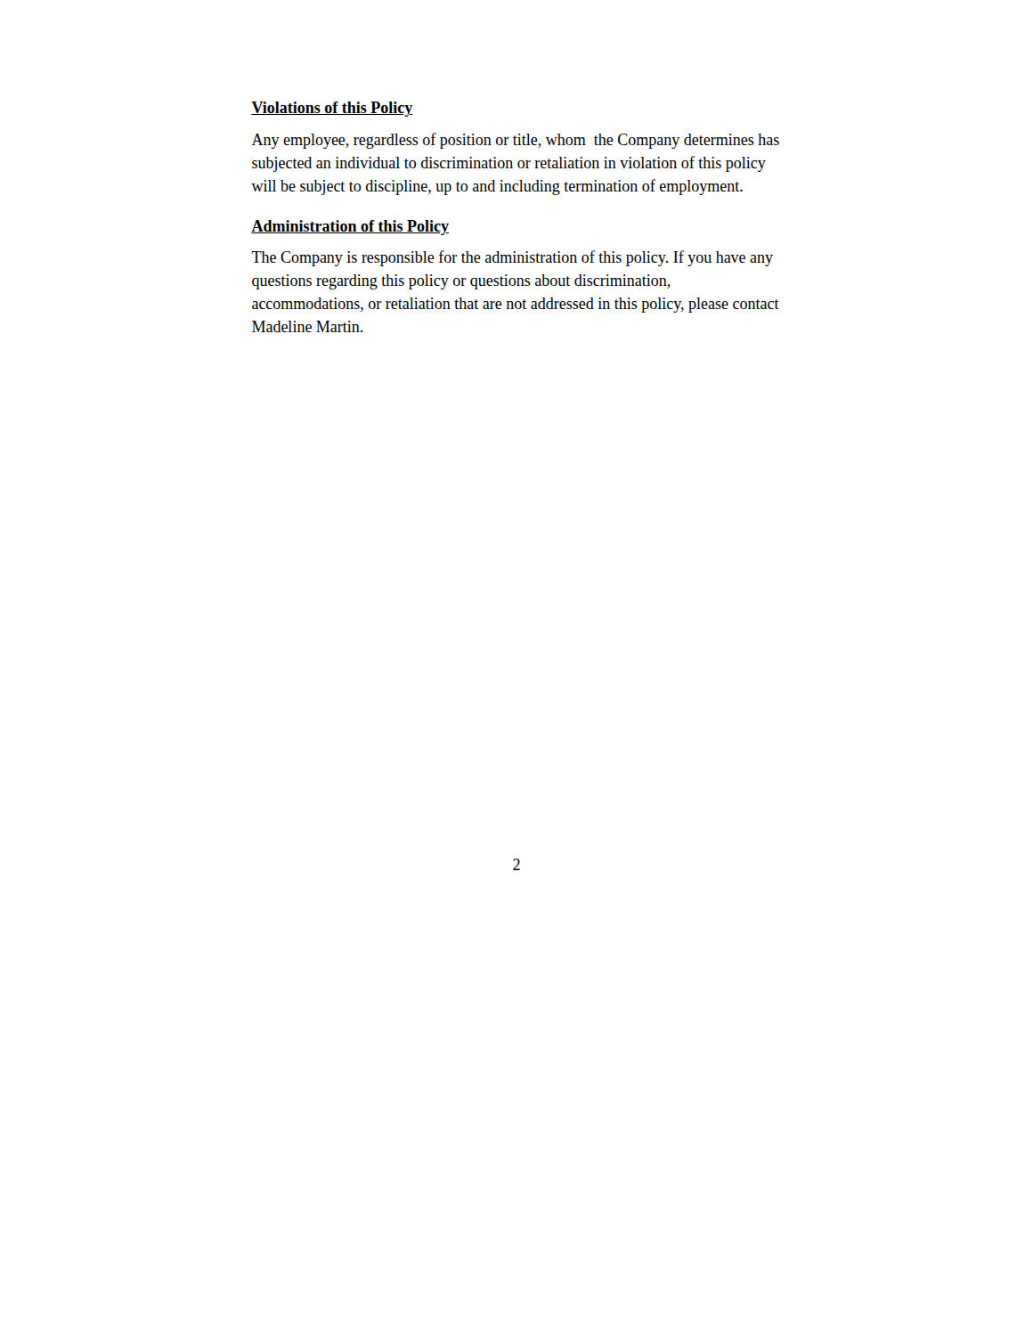Violations of this Policy
Any employee, regardless of position or title, whom the Company determines has subjected an individual to discrimination or retaliation in violation of this policy will be subject to discipline, up to and including termination of employment.
Administration of this Policy
The Company is responsible for the administration of this policy. If you have any questions regarding this policy or questions about discrimination, accommodations, or retaliation that are not addressed in this policy, please contact Madeline Martin.
2